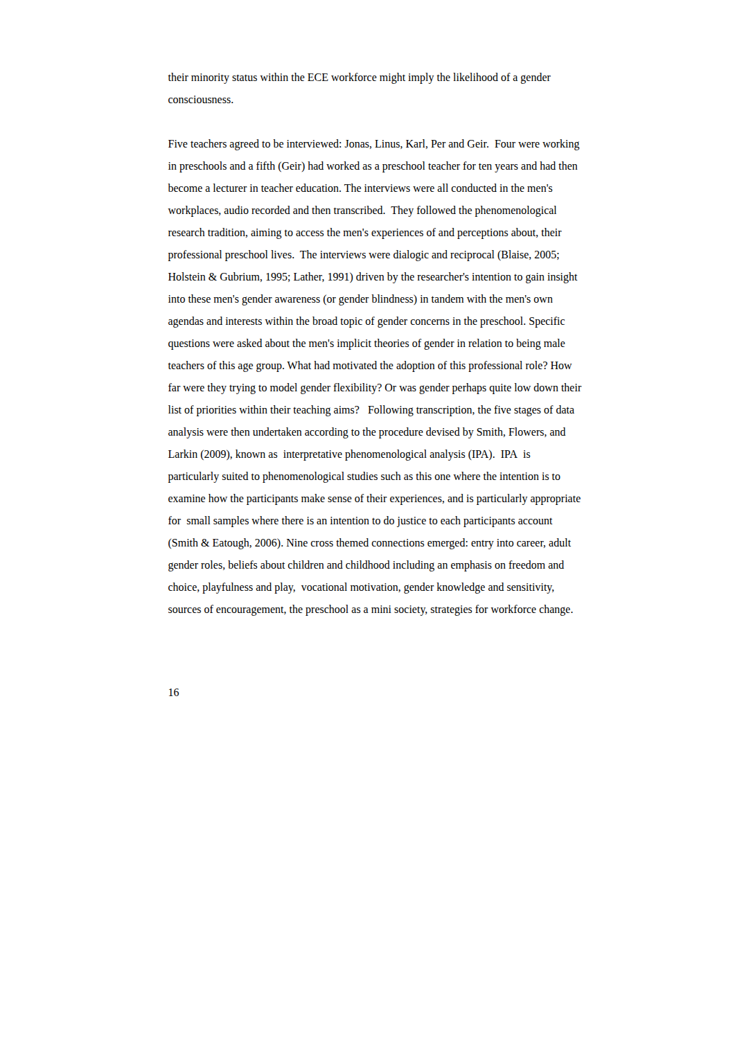their minority status within the ECE workforce might imply the likelihood of a gender consciousness.
Five teachers agreed to be interviewed: Jonas, Linus, Karl, Per and Geir. Four were working in preschools and a fifth (Geir) had worked as a preschool teacher for ten years and had then become a lecturer in teacher education. The interviews were all conducted in the men's workplaces, audio recorded and then transcribed. They followed the phenomenological research tradition, aiming to access the men's experiences of and perceptions about, their professional preschool lives. The interviews were dialogic and reciprocal (Blaise, 2005; Holstein & Gubrium, 1995; Lather, 1991) driven by the researcher's intention to gain insight into these men's gender awareness (or gender blindness) in tandem with the men's own agendas and interests within the broad topic of gender concerns in the preschool. Specific questions were asked about the men's implicit theories of gender in relation to being male teachers of this age group. What had motivated the adoption of this professional role? How far were they trying to model gender flexibility? Or was gender perhaps quite low down their list of priorities within their teaching aims? Following transcription, the five stages of data analysis were then undertaken according to the procedure devised by Smith, Flowers, and Larkin (2009), known as interpretative phenomenological analysis (IPA). IPA is particularly suited to phenomenological studies such as this one where the intention is to examine how the participants make sense of their experiences, and is particularly appropriate for small samples where there is an intention to do justice to each participants account (Smith & Eatough, 2006). Nine cross themed connections emerged: entry into career, adult gender roles, beliefs about children and childhood including an emphasis on freedom and choice, playfulness and play, vocational motivation, gender knowledge and sensitivity, sources of encouragement, the preschool as a mini society, strategies for workforce change.
16